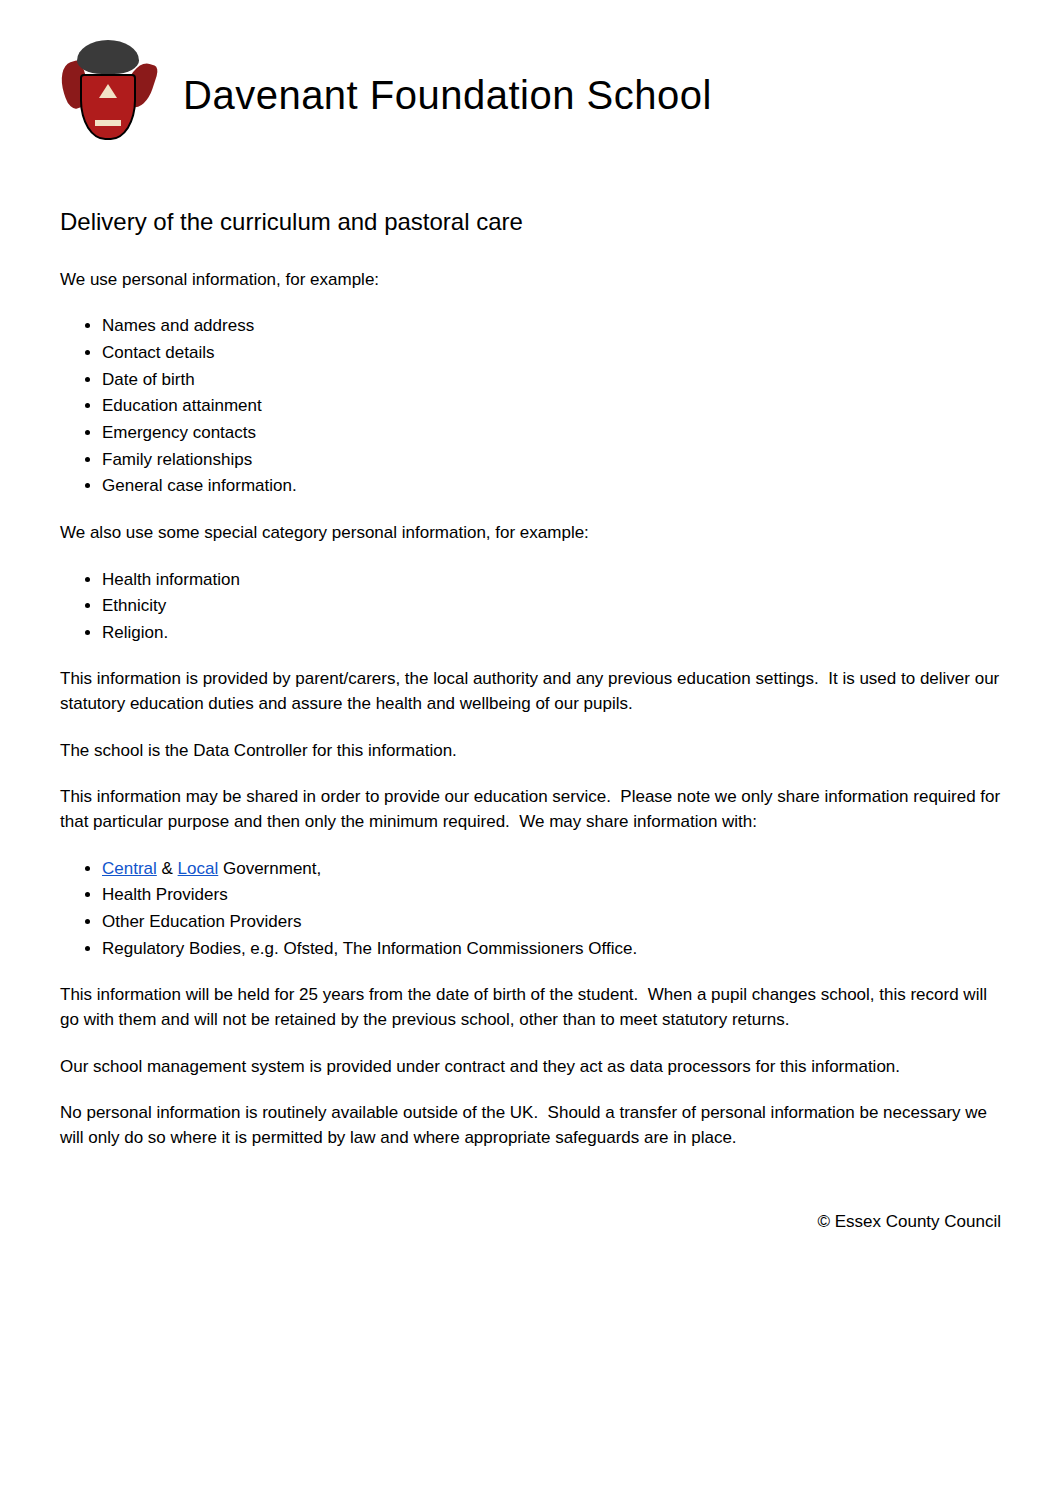Davenant Foundation School
Delivery of the curriculum and pastoral care
We use personal information, for example:
Names and address
Contact details
Date of birth
Education attainment
Emergency contacts
Family relationships
General case information.
We also use some special category personal information, for example:
Health information
Ethnicity
Religion.
This information is provided by parent/carers, the local authority and any previous education settings. It is used to deliver our statutory education duties and assure the health and wellbeing of our pupils.
The school is the Data Controller for this information.
This information may be shared in order to provide our education service. Please note we only share information required for that particular purpose and then only the minimum required. We may share information with:
Central & Local Government,
Health Providers
Other Education Providers
Regulatory Bodies, e.g. Ofsted, The Information Commissioners Office.
This information will be held for 25 years from the date of birth of the student. When a pupil changes school, this record will go with them and will not be retained by the previous school, other than to meet statutory returns.
Our school management system is provided under contract and they act as data processors for this information.
No personal information is routinely available outside of the UK. Should a transfer of personal information be necessary we will only do so where it is permitted by law and where appropriate safeguards are in place.
© Essex County Council